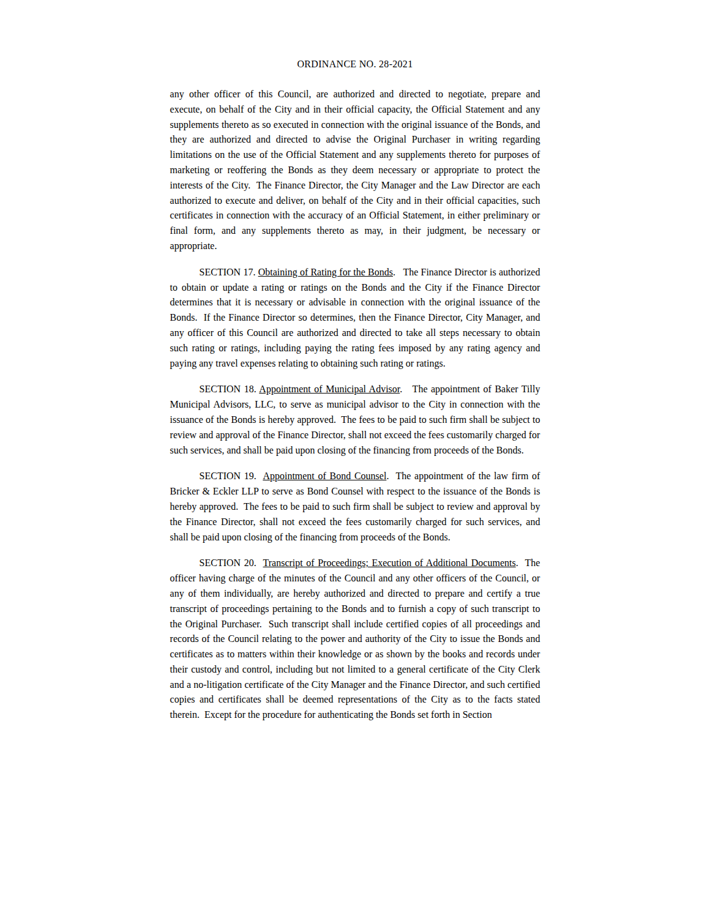ORDINANCE NO. 28-2021
any other officer of this Council, are authorized and directed to negotiate, prepare and execute, on behalf of the City and in their official capacity, the Official Statement and any supplements thereto as so executed in connection with the original issuance of the Bonds, and they are authorized and directed to advise the Original Purchaser in writing regarding limitations on the use of the Official Statement and any supplements thereto for purposes of marketing or reoffering the Bonds as they deem necessary or appropriate to protect the interests of the City. The Finance Director, the City Manager and the Law Director are each authorized to execute and deliver, on behalf of the City and in their official capacities, such certificates in connection with the accuracy of an Official Statement, in either preliminary or final form, and any supplements thereto as may, in their judgment, be necessary or appropriate.
SECTION 17. Obtaining of Rating for the Bonds. The Finance Director is authorized to obtain or update a rating or ratings on the Bonds and the City if the Finance Director determines that it is necessary or advisable in connection with the original issuance of the Bonds. If the Finance Director so determines, then the Finance Director, City Manager, and any officer of this Council are authorized and directed to take all steps necessary to obtain such rating or ratings, including paying the rating fees imposed by any rating agency and paying any travel expenses relating to obtaining such rating or ratings.
SECTION 18. Appointment of Municipal Advisor. The appointment of Baker Tilly Municipal Advisors, LLC, to serve as municipal advisor to the City in connection with the issuance of the Bonds is hereby approved. The fees to be paid to such firm shall be subject to review and approval of the Finance Director, shall not exceed the fees customarily charged for such services, and shall be paid upon closing of the financing from proceeds of the Bonds.
SECTION 19. Appointment of Bond Counsel. The appointment of the law firm of Bricker & Eckler LLP to serve as Bond Counsel with respect to the issuance of the Bonds is hereby approved. The fees to be paid to such firm shall be subject to review and approval by the Finance Director, shall not exceed the fees customarily charged for such services, and shall be paid upon closing of the financing from proceeds of the Bonds.
SECTION 20. Transcript of Proceedings; Execution of Additional Documents. The officer having charge of the minutes of the Council and any other officers of the Council, or any of them individually, are hereby authorized and directed to prepare and certify a true transcript of proceedings pertaining to the Bonds and to furnish a copy of such transcript to the Original Purchaser. Such transcript shall include certified copies of all proceedings and records of the Council relating to the power and authority of the City to issue the Bonds and certificates as to matters within their knowledge or as shown by the books and records under their custody and control, including but not limited to a general certificate of the City Clerk and a no-litigation certificate of the City Manager and the Finance Director, and such certified copies and certificates shall be deemed representations of the City as to the facts stated therein. Except for the procedure for authenticating the Bonds set forth in Section